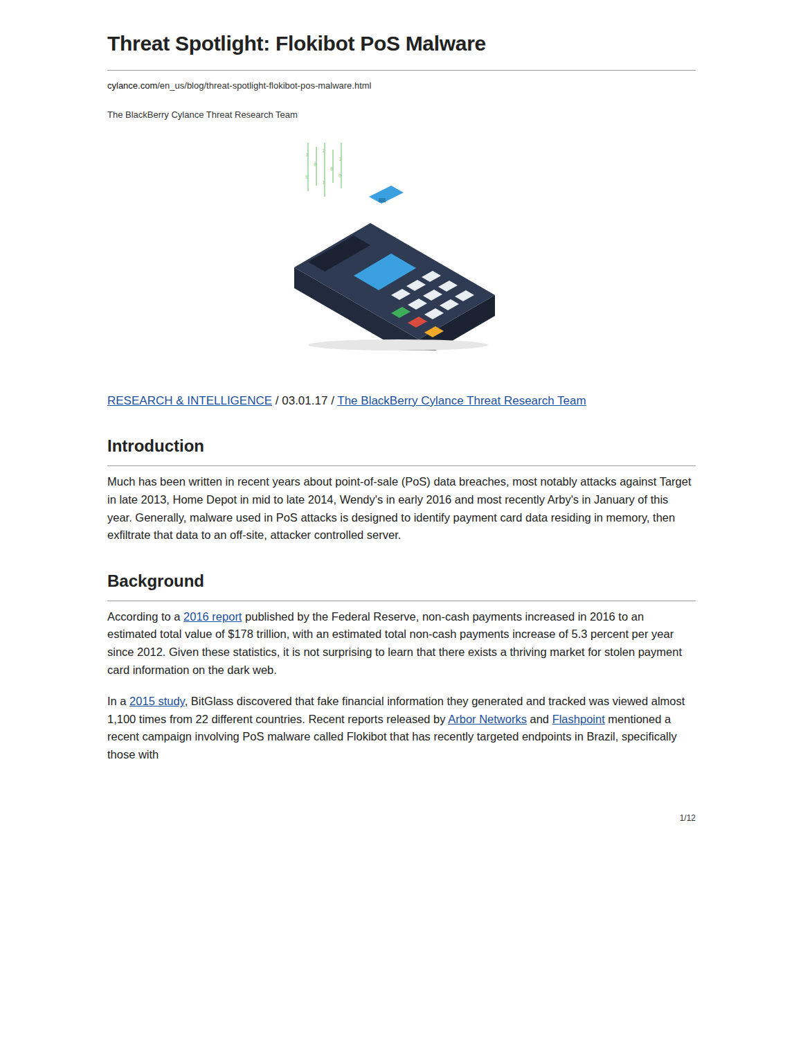Threat Spotlight: Flokibot PoS Malware
cylance.com/en_us/blog/threat-spotlight-flokibot-pos-malware.html
The BlackBerry Cylance Threat Research Team
101 01 010
RESEARCH & INTELLIGENCE / 03.01.17 / The BlackBerry Cylance Threat Research Team
Introduction
Much has been written in recent years about point-of-sale (PoS) data breaches, most notably attacks against Target in late 2013, Home Depot in mid to late 2014, Wendy's in early 2016 and most recently Arby's in January of this year. Generally, malware used in PoS attacks is designed to identify payment card data residing in memory, then exfiltrate that data to an off-site, attacker controlled server.
Background
According to a 2016 report published by the Federal Reserve, non-cash payments increased in 2016 to an estimated total value of $178 trillion, with an estimated total non-cash payments increase of 5.3 percent per year since 2012. Given these statistics, it is not surprising to learn that there exists a thriving market for stolen payment card information on the dark web.
In a 2015 study, BitGlass discovered that fake financial information they generated and tracked was viewed almost 1,100 times from 22 different countries. Recent reports released by Arbor Networks and Flashpoint mentioned a recent campaign involving PoS malware called Flokibot that has recently targeted endpoints in Brazil, specifically those with
1/12